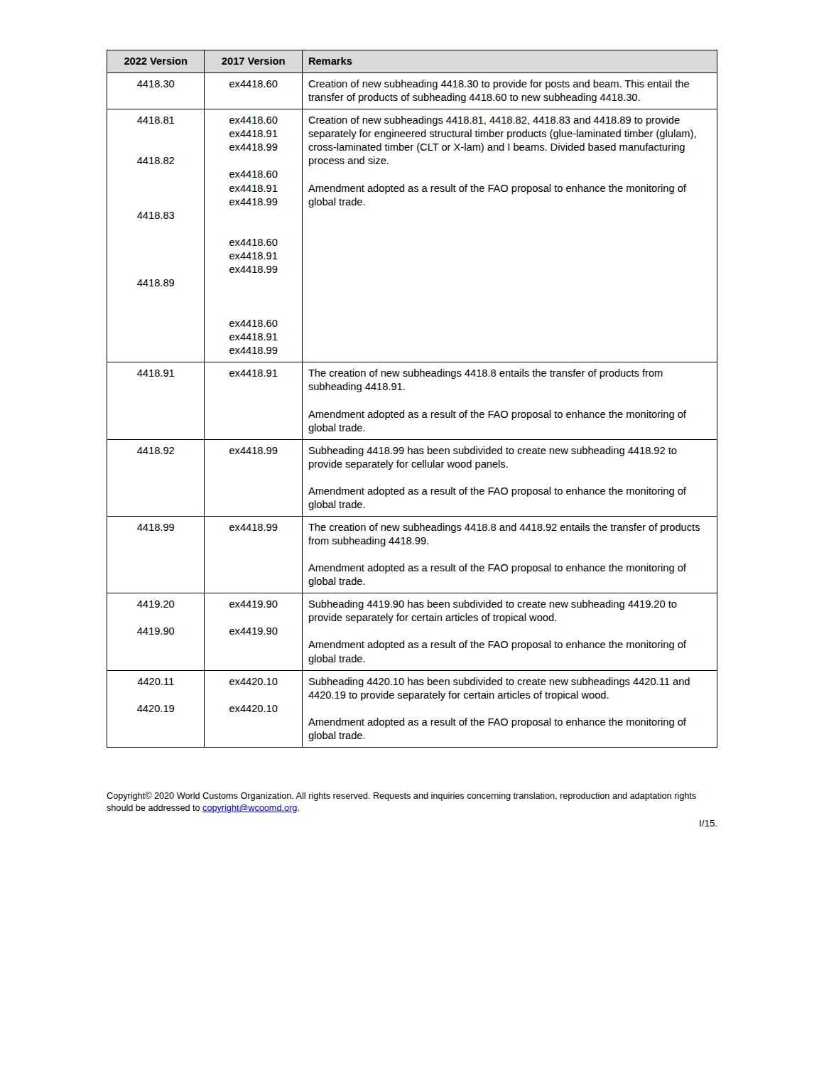| 2022 Version | 2017 Version | Remarks |
| --- | --- | --- |
| 4418.30 | ex4418.60 | Creation of new subheading 4418.30 to provide for posts and beam. This entail the transfer of products of subheading 4418.60 to new subheading 4418.30. |
| 4418.81 4418.82 4418.83 4418.89 | ex4418.60 ex4418.91 ex4418.99 ex4418.60 ex4418.91 ex4418.99 ex4418.60 ex4418.91 ex4418.99 ex4418.60 ex4418.91 ex4418.99 | Creation of new subheadings 4418.81, 4418.82, 4418.83 and 4418.89 to provide separately for engineered structural timber products (glue-laminated timber (glulam), cross-laminated timber (CLT or X-lam) and I beams. Divided based manufacturing process and size. Amendment adopted as a result of the FAO proposal to enhance the monitoring of global trade. |
| 4418.91 | ex4418.91 | The creation of new subheadings 4418.8 entails the transfer of products from subheading 4418.91. Amendment adopted as a result of the FAO proposal to enhance the monitoring of global trade. |
| 4418.92 | ex4418.99 | Subheading 4418.99 has been subdivided to create new subheading 4418.92 to provide separately for cellular wood panels. Amendment adopted as a result of the FAO proposal to enhance the monitoring of global trade. |
| 4418.99 | ex4418.99 | The creation of new subheadings 4418.8 and 4418.92 entails the transfer of products from subheading 4418.99. Amendment adopted as a result of the FAO proposal to enhance the monitoring of global trade. |
| 4419.20 4419.90 | ex4419.90 ex4419.90 | Subheading 4419.90 has been subdivided to create new subheading 4419.20 to provide separately for certain articles of tropical wood. Amendment adopted as a result of the FAO proposal to enhance the monitoring of global trade. |
| 4420.11 4420.19 | ex4420.10 ex4420.10 | Subheading 4420.10 has been subdivided to create new subheadings 4420.11 and 4420.19 to provide separately for certain articles of tropical wood. Amendment adopted as a result of the FAO proposal to enhance the monitoring of global trade. |
Copyright© 2020 World Customs Organization. All rights reserved. Requests and inquiries concerning translation, reproduction and adaptation rights should be addressed to copyright@wcoomd.org.
I/15.